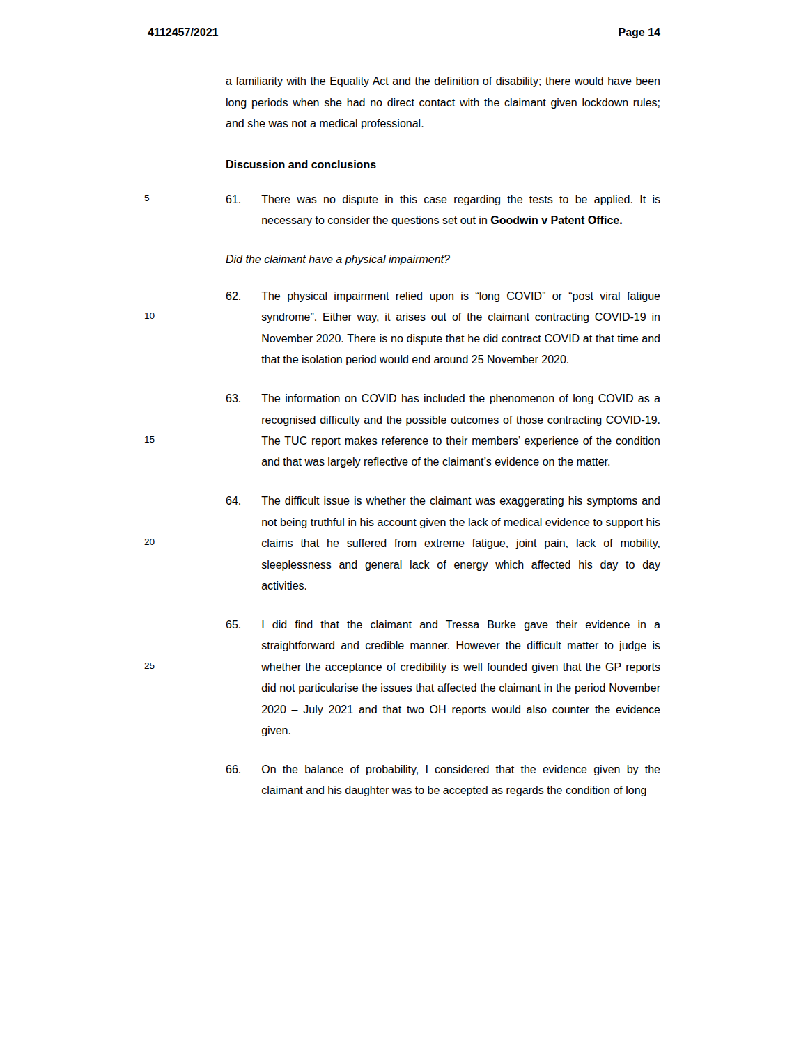4112457/2021 Page 14
a familiarity with the Equality Act and the definition of disability; there would have been long periods when she had no direct contact with the claimant given lockdown rules; and she was not a medical professional.
Discussion and conclusions
5 61. There was no dispute in this case regarding the tests to be applied. It is necessary to consider the questions set out in Goodwin v Patent Office.
Did the claimant have a physical impairment?
62. The physical impairment relied upon is “long COVID” or “post viral fatigue syndrome”. Either way, it arises out of the claimant contracting COVID-19 in 10 November 2020. There is no dispute that he did contract COVID at that time and that the isolation period would end around 25 November 2020.
63. The information on COVID has included the phenomenon of long COVID as a recognised difficulty and the possible outcomes of those contracting COVID-19. The TUC report makes reference to their members’ experience of the 15 condition and that was largely reflective of the claimant’s evidence on the matter.
64. The difficult issue is whether the claimant was exaggerating his symptoms and not being truthful in his account given the lack of medical evidence to support his claims that he suffered from extreme fatigue, joint pain, lack of 20 mobility, sleeplessness and general lack of energy which affected his day to day activities.
65. I did find that the claimant and Tressa Burke gave their evidence in a straightforward and credible manner. However the difficult matter to judge is whether the acceptance of credibility is well founded given that the GP reports 25 did not particularise the issues that affected the claimant in the period November 2020 – July 2021 and that two OH reports would also counter the evidence given.
66. On the balance of probability, I considered that the evidence given by the claimant and his daughter was to be accepted as regards the condition of long